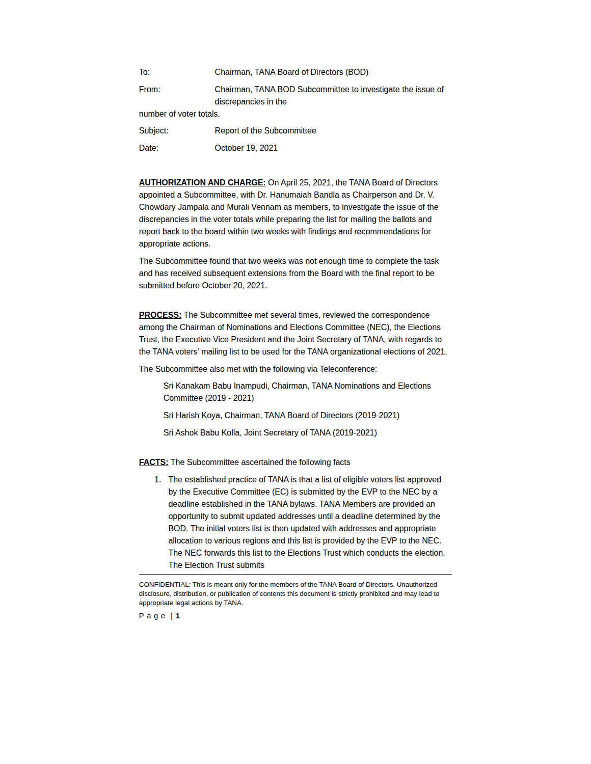To:
Chairman, TANA Board of Directors (BOD)
From:
Chairman, TANA BOD Subcommittee to investigate the issue of discrepancies in the
number of voter totals.
Subject:
Report of the Subcommittee
Date:
October 19, 2021
AUTHORIZATION AND CHARGE: On April 25, 2021, the TANA Board of Directors appointed a Subcommittee, with Dr. Hanumaiah Bandla as Chairperson and Dr. V. Chowdary Jampala and Murali Vennam as members, to investigate the issue of the discrepancies in the voter totals while preparing the list for mailing the ballots and report back to the board within two weeks with findings and recommendations for appropriate actions.
The Subcommittee found that two weeks was not enough time to complete the task and has received subsequent extensions from the Board with the final report to be submitted before October 20, 2021.
PROCESS: The Subcommittee met several times, reviewed the correspondence among the Chairman of Nominations and Elections Committee (NEC), the Elections Trust, the Executive Vice President and the Joint Secretary of TANA, with regards to the TANA voters’ mailing list to be used for the TANA organizational elections of 2021.
The Subcommittee also met with the following via Teleconference:
Sri Kanakam Babu Inampudi, Chairman, TANA Nominations and Elections Committee (2019 - 2021)
Sri Harish Koya, Chairman, TANA Board of Directors (2019-2021)
Sri Ashok Babu Kolla, Joint Secretary of TANA (2019-2021)
FACTS: The Subcommittee ascertained the following facts
The established practice of TANA is that a list of eligible voters list approved by the Executive Committee (EC) is submitted by the EVP to the NEC by a deadline established in the TANA bylaws. TANA Members are provided an opportunity to submit updated addresses until a deadline determined by the BOD. The initial voters list is then updated with addresses and appropriate allocation to various regions and this list is provided by the EVP to the NEC. The NEC forwards this list to the Elections Trust which conducts the election. The Election Trust submits
CONFIDENTIAL: This is meant only for the members of the TANA Board of Directors. Unauthorized disclosure, distribution, or publication of contents this document is strictly prohibited and may lead to appropriate legal actions by TANA.
P a g e | 1